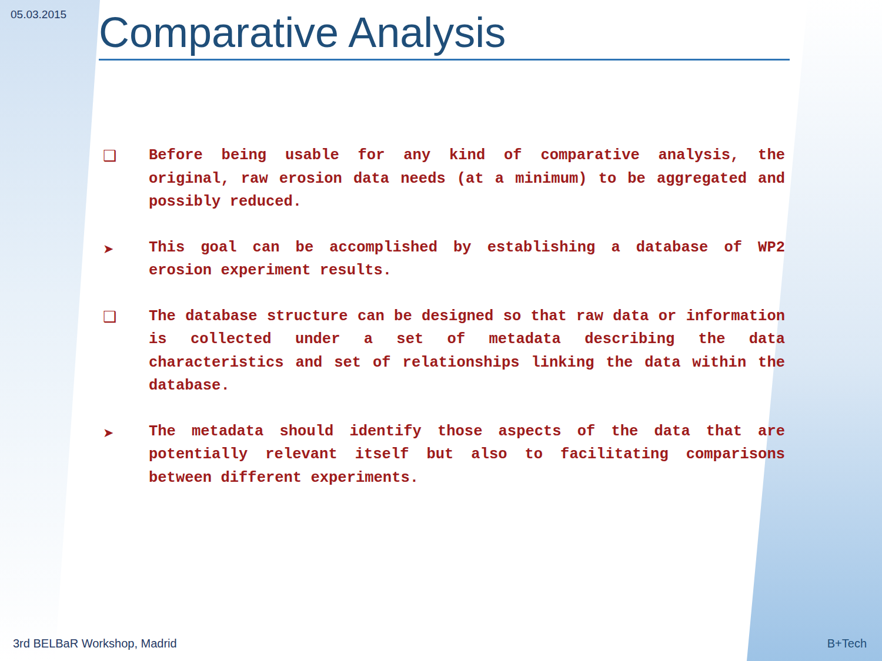05.03.2015
Comparative Analysis
Before being usable for any kind of comparative analysis, the original, raw erosion data needs (at a minimum) to be aggregated and possibly reduced.
This goal can be accomplished by establishing a database of WP2 erosion experiment results.
The database structure can be designed so that raw data or information is collected under a set of metadata describing the data characteristics and set of relationships linking the data within the database.
The metadata should identify those aspects of the data that are potentially relevant itself but also to facilitating comparisons between different experiments.
3rd BELBaR Workshop, Madrid
B+Tech